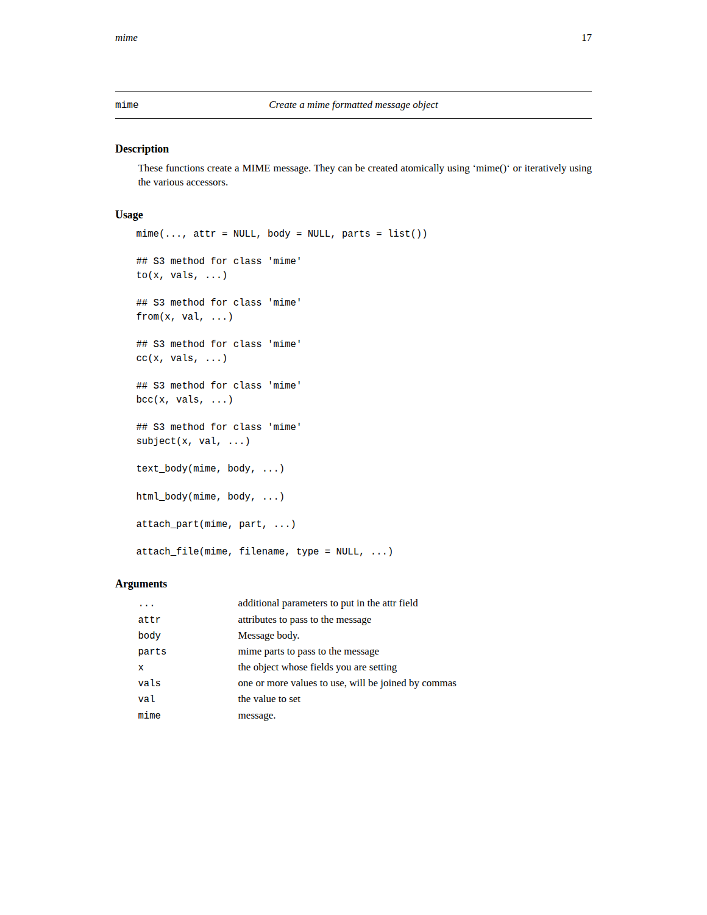mime 17
| mime | Create a mime formatted message object | |
Description
These functions create a MIME message. They can be created atomically using ‘mime()‘ or iteratively using the various accessors.
Usage
mime(..., attr = NULL, body = NULL, parts = list())

## S3 method for class 'mime'
to(x, vals, ...)

## S3 method for class 'mime'
from(x, val, ...)

## S3 method for class 'mime'
cc(x, vals, ...)

## S3 method for class 'mime'
bcc(x, vals, ...)

## S3 method for class 'mime'
subject(x, val, ...)

text_body(mime, body, ...)

html_body(mime, body, ...)

attach_part(mime, part, ...)

attach_file(mime, filename, type = NULL, ...)
Arguments
...
additional parameters to put in the attr field
attr
attributes to pass to the message
body
Message body.
parts
mime parts to pass to the message
x
the object whose fields you are setting
vals
one or more values to use, will be joined by commas
val
the value to set
mime
message.